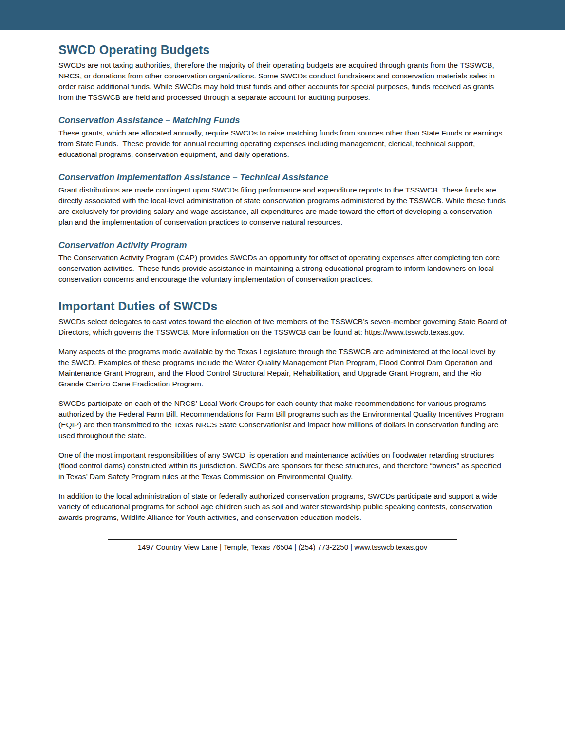SWCD Operating Budgets
SWCDs are not taxing authorities, therefore the majority of their operating budgets are acquired through grants from the TSSWCB, NRCS, or donations from other conservation organizations. Some SWCDs conduct fundraisers and conservation materials sales in order raise additional funds. While SWCDs may hold trust funds and other accounts for special purposes, funds received as grants from the TSSWCB are held and processed through a separate account for auditing purposes.
Conservation Assistance – Matching Funds
These grants, which are allocated annually, require SWCDs to raise matching funds from sources other than State Funds or earnings from State Funds. These provide for annual recurring operating expenses including management, clerical, technical support, educational programs, conservation equipment, and daily operations.
Conservation Implementation Assistance – Technical Assistance
Grant distributions are made contingent upon SWCDs filing performance and expenditure reports to the TSSWCB. These funds are directly associated with the local-level administration of state conservation programs administered by the TSSWCB. While these funds are exclusively for providing salary and wage assistance, all expenditures are made toward the effort of developing a conservation plan and the implementation of conservation practices to conserve natural resources.
Conservation Activity Program
The Conservation Activity Program (CAP) provides SWCDs an opportunity for offset of operating expenses after completing ten core conservation activities. These funds provide assistance in maintaining a strong educational program to inform landowners on local conservation concerns and encourage the voluntary implementation of conservation practices.
Important Duties of SWCDs
SWCDs select delegates to cast votes toward the election of five members of the TSSWCB’s seven-member governing State Board of Directors, which governs the TSSWCB. More information on the TSSWCB can be found at: https://www.tsswcb.texas.gov.
Many aspects of the programs made available by the Texas Legislature through the TSSWCB are administered at the local level by the SWCD. Examples of these programs include the Water Quality Management Plan Program, Flood Control Dam Operation and Maintenance Grant Program, and the Flood Control Structural Repair, Rehabilitation, and Upgrade Grant Program, and the Rio Grande Carrizo Cane Eradication Program.
SWCDs participate on each of the NRCS’ Local Work Groups for each county that make recommendations for various programs authorized by the Federal Farm Bill. Recommendations for Farm Bill programs such as the Environmental Quality Incentives Program (EQIP) are then transmitted to the Texas NRCS State Conservationist and impact how millions of dollars in conservation funding are used throughout the state.
One of the most important responsibilities of any SWCD is operation and maintenance activities on floodwater retarding structures (flood control dams) constructed within its jurisdiction. SWCDs are sponsors for these structures, and therefore “owners” as specified in Texas’ Dam Safety Program rules at the Texas Commission on Environmental Quality.
In addition to the local administration of state or federally authorized conservation programs, SWCDs participate and support a wide variety of educational programs for school age children such as soil and water stewardship public speaking contests, conservation awards programs, Wildlife Alliance for Youth activities, and conservation education models.
1497 Country View Lane | Temple, Texas 76504 | (254) 773-2250 | www.tsswcb.texas.gov